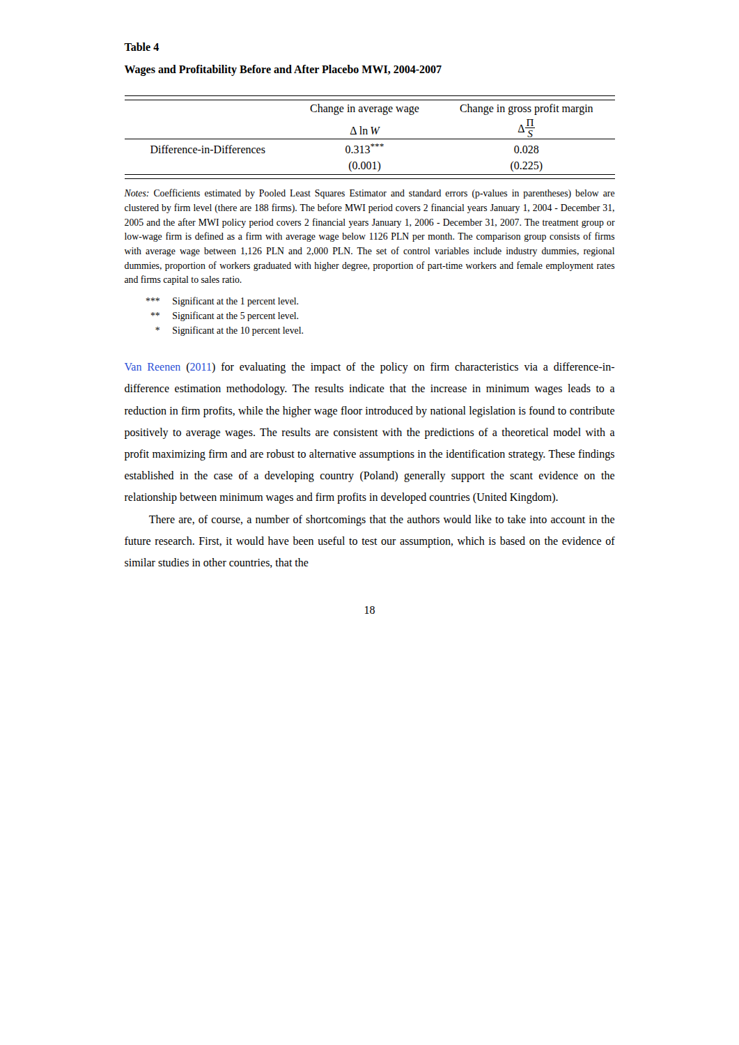Table 4
Wages and Profitability Before and After Placebo MWI, 2004-2007
| | Change in average wage | Change in gross profit margin |
| | Δ ln W | Δ Π S |
| Difference-in-Differences | 0.313 *** | 0.028 |
| | (0.001) | (0.225) |
Notes: Coefficients estimated by Pooled Least Squares Estimator and standard errors (p-values in parentheses) below are clustered by firm level (there are 188 firms). The before MWI period covers 2 financial years January 1, 2004 - December 31, 2005 and the after MWI policy period covers 2 financial years January 1, 2006 - December 31, 2007. The treatment group or low-wage firm is defined as a firm with average wage below 1126 PLN per month. The comparison group consists of firms with average wage between 1,126 PLN and 2,000 PLN. The set of control variables include industry dummies, regional dummies, proportion of workers graduated with higher degree, proportion of part-time workers and female employment rates and firms capital to sales ratio.
***Significant at the 1 percent level.
**Significant at the 5 percent level.
*Significant at the 10 percent level.
Van Reenen (2011) for evaluating the impact of the policy on firm characteristics via a difference-in-difference estimation methodology. The results indicate that the increase in minimum wages leads to a reduction in firm profits, while the higher wage floor introduced by national legislation is found to contribute positively to average wages. The results are consistent with the predictions of a theoretical model with a profit maximizing firm and are robust to alternative assumptions in the identification strategy. These findings established in the case of a developing country (Poland) generally support the scant evidence on the relationship between minimum wages and firm profits in developed countries (United Kingdom).
There are, of course, a number of shortcomings that the authors would like to take into account in the future research. First, it would have been useful to test our assumption, which is based on the evidence of similar studies in other countries, that the
18